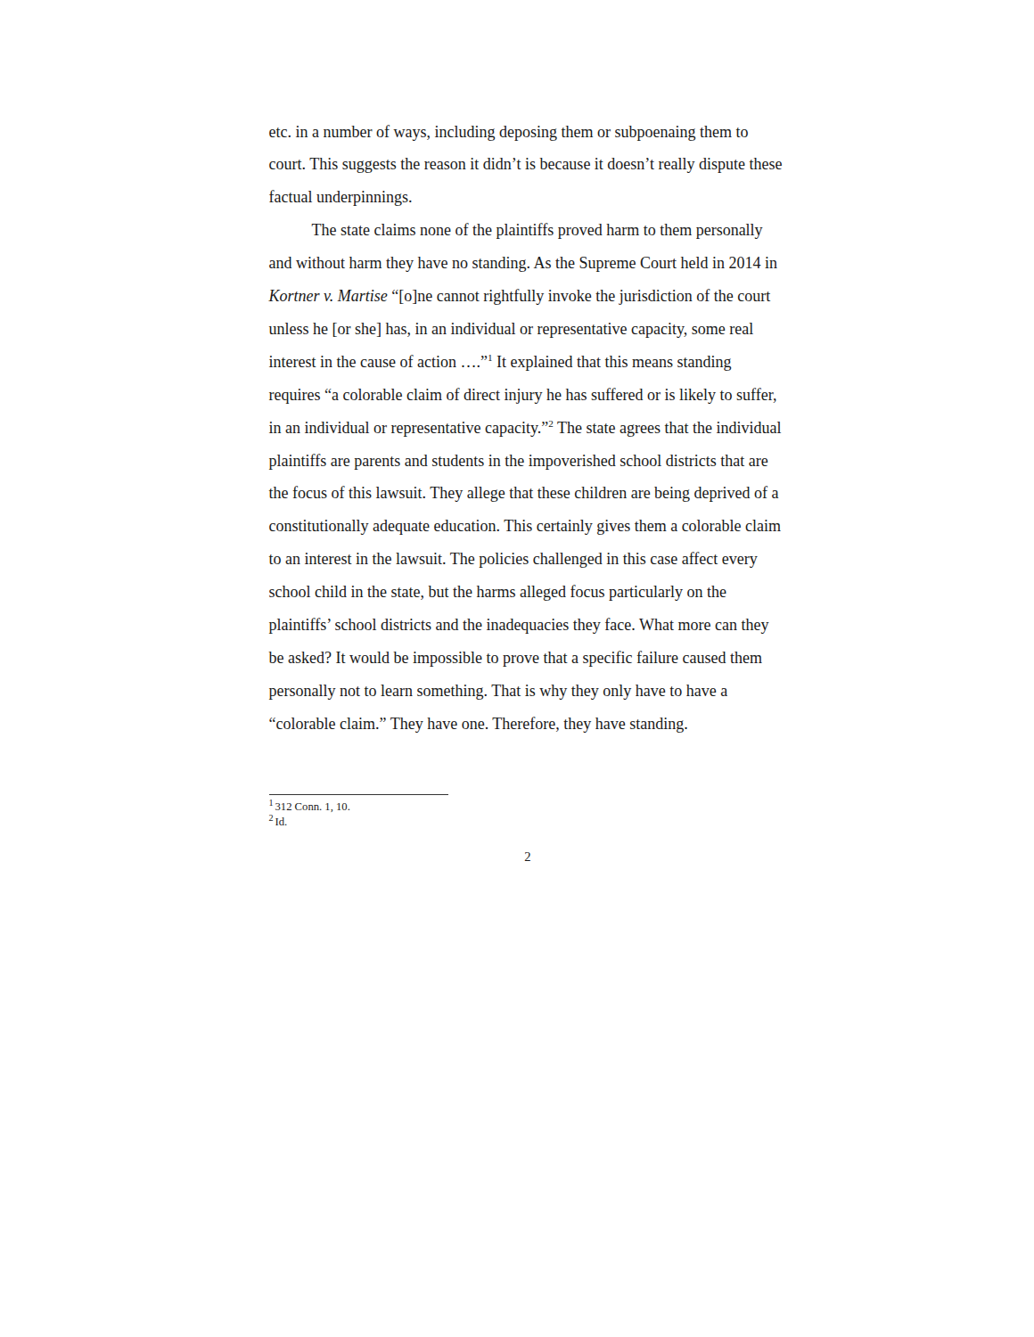etc. in a number of ways, including deposing them or subpoenaing them to court. This suggests the reason it didn’t is because it doesn’t really dispute these factual underpinnings.
The state claims none of the plaintiffs proved harm to them personally and without harm they have no standing. As the Supreme Court held in 2014 in Kortner v. Martise “[o]ne cannot rightfully invoke the jurisdiction of the court unless he [or she] has, in an individual or representative capacity, some real interest in the cause of action ….”1 It explained that this means standing requires “a colorable claim of direct injury he has suffered or is likely to suffer, in an individual or representative capacity.”2 The state agrees that the individual plaintiffs are parents and students in the impoverished school districts that are the focus of this lawsuit. They allege that these children are being deprived of a constitutionally adequate education. This certainly gives them a colorable claim to an interest in the lawsuit. The policies challenged in this case affect every school child in the state, but the harms alleged focus particularly on the plaintiffs’ school districts and the inadequacies they face. What more can they be asked? It would be impossible to prove that a specific failure caused them personally not to learn something. That is why they only have to have a “colorable claim.” They have one. Therefore, they have standing.
1312 Conn. 1, 10.
2Id.
2